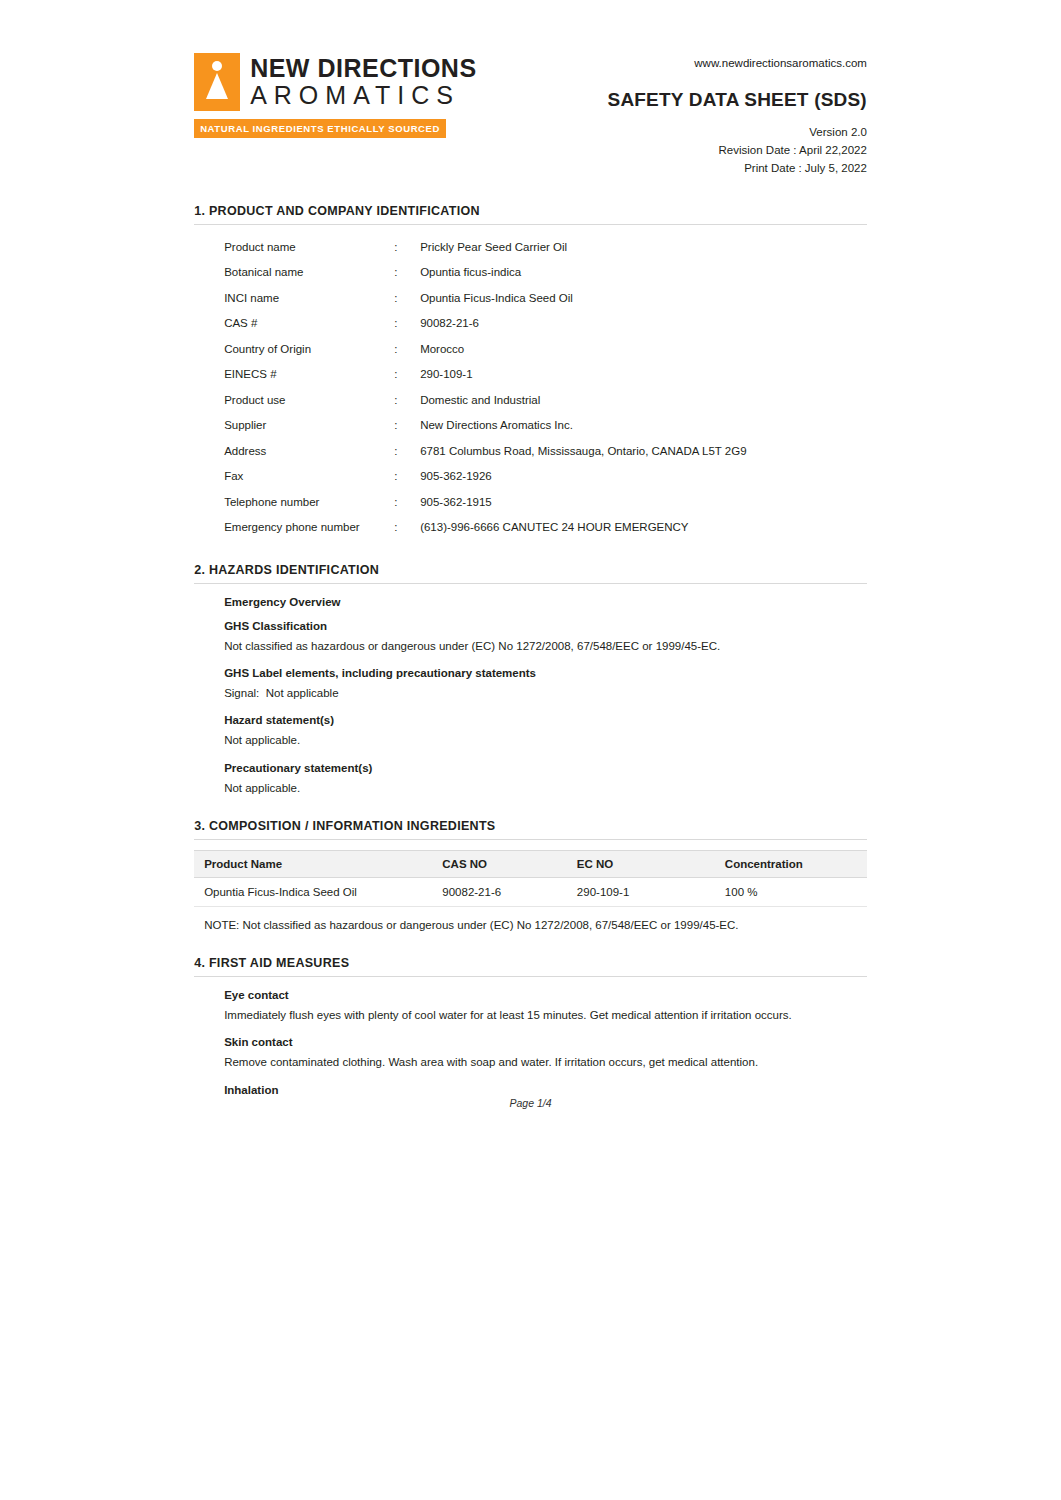NEW DIRECTIONS
AROMATICS
NATURAL INGREDIENTS ETHICALLY SOURCED
www.newdirectionsaromatics.com
SAFETY DATA SHEET (SDS)
Version 2.0
Revision Date : April 22,2022
Print Date : July 5, 2022
1. PRODUCT AND COMPANY IDENTIFICATION
| Product name | : | Prickly Pear Seed Carrier Oil |
| Botanical name | : | Opuntia ficus-indica |
| INCI name | : | Opuntia Ficus-Indica Seed Oil |
| CAS # | : | 90082-21-6 |
| Country of Origin | : | Morocco |
| EINECS # | : | 290-109-1 |
| Product use | : | Domestic and Industrial |
| Supplier | : | New Directions Aromatics Inc. |
| Address | : | 6781 Columbus Road, Mississauga, Ontario, CANADA L5T 2G9 |
| Fax | : | 905-362-1926 |
| Telephone number | : | 905-362-1915 |
| Emergency phone number | : | (613)-996-6666 CANUTEC 24 HOUR EMERGENCY |
2. HAZARDS IDENTIFICATION
Emergency Overview
GHS Classification
Not classified as hazardous or dangerous under (EC) No 1272/2008, 67/548/EEC or 1999/45-EC.
GHS Label elements, including precautionary statements
Signal: Not applicable
Hazard statement(s)
Not applicable.
Precautionary statement(s)
Not applicable.
3. COMPOSITION / INFORMATION INGREDIENTS
| Product Name | CAS NO | EC NO | Concentration |
| --- | --- | --- | --- |
| Opuntia Ficus-Indica Seed Oil | 90082-21-6 | 290-109-1 | 100 % |
NOTE: Not classified as hazardous or dangerous under (EC) No 1272/2008, 67/548/EEC or 1999/45-EC.
4. FIRST AID MEASURES
Eye contact
Immediately flush eyes with plenty of cool water for at least 15 minutes. Get medical attention if irritation occurs.
Skin contact
Remove contaminated clothing. Wash area with soap and water. If irritation occurs, get medical attention.
Inhalation
Page 1/4